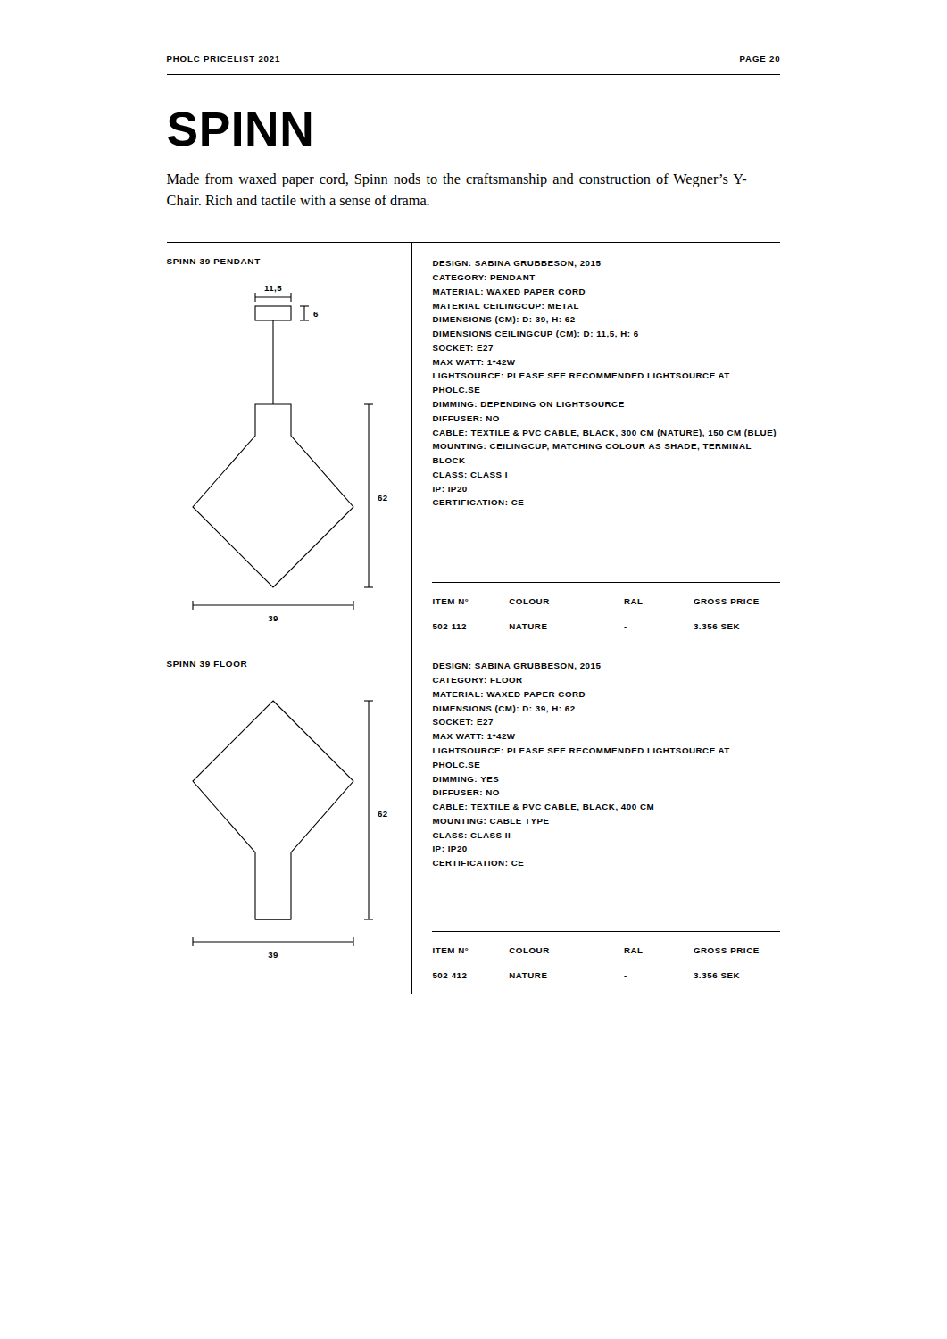PHOLC PRICELIST 2021 PAGE 20
SPINN
Made from waxed paper cord, Spinn nods to the craftsmanship and construction of Wegner’s Y-Chair. Rich and tactile with a sense of drama.
SPINN 39 PENDANT
11,5 6 62 39
DESIGN: SABINA GRUBBESON, 2015
CATEGORY: PENDANT
MATERIAL: WAXED PAPER CORD
MATERIAL CEILINGCUP: METAL
DIMENSIONS (CM): D: 39, H: 62
DIMENSIONS CEILINGCUP (CM): D: 11,5, H: 6
SOCKET: E27
MAX WATT: 1*42W
LIGHTSOURCE: PLEASE SEE RECOMMENDED LIGHTSOURCE AT PHOLC.SE
DIMMING: DEPENDING ON LIGHTSOURCE
DIFFUSER: NO
CABLE: TEXTILE & PVC CABLE, BLACK, 300 CM (NATURE), 150 CM (BLUE)
MOUNTING: CEILINGCUP, MATCHING COLOUR AS SHADE, TERMINAL BLOCK
CLASS: CLASS I
IP: IP20
CERTIFICATION: CE
| ITEM N° | COLOUR | RAL | GROSS PRICE |
| --- | --- | --- | --- |
| 502 112 | NATURE | - | 3.356 SEK |
SPINN 39 FLOOR
62 39
DESIGN: SABINA GRUBBESON, 2015
CATEGORY: FLOOR
MATERIAL: WAXED PAPER CORD
DIMENSIONS (CM): D: 39, H: 62
SOCKET: E27
MAX WATT: 1*42W
LIGHTSOURCE: PLEASE SEE RECOMMENDED LIGHTSOURCE AT PHOLC.SE
DIMMING: YES
DIFFUSER: NO
CABLE: TEXTILE & PVC CABLE, BLACK, 400 CM
MOUNTING: CABLE TYPE
CLASS: CLASS II
IP: IP20
CERTIFICATION: CE
| ITEM N° | COLOUR | RAL | GROSS PRICE |
| --- | --- | --- | --- |
| 502 412 | NATURE | - | 3.356 SEK |